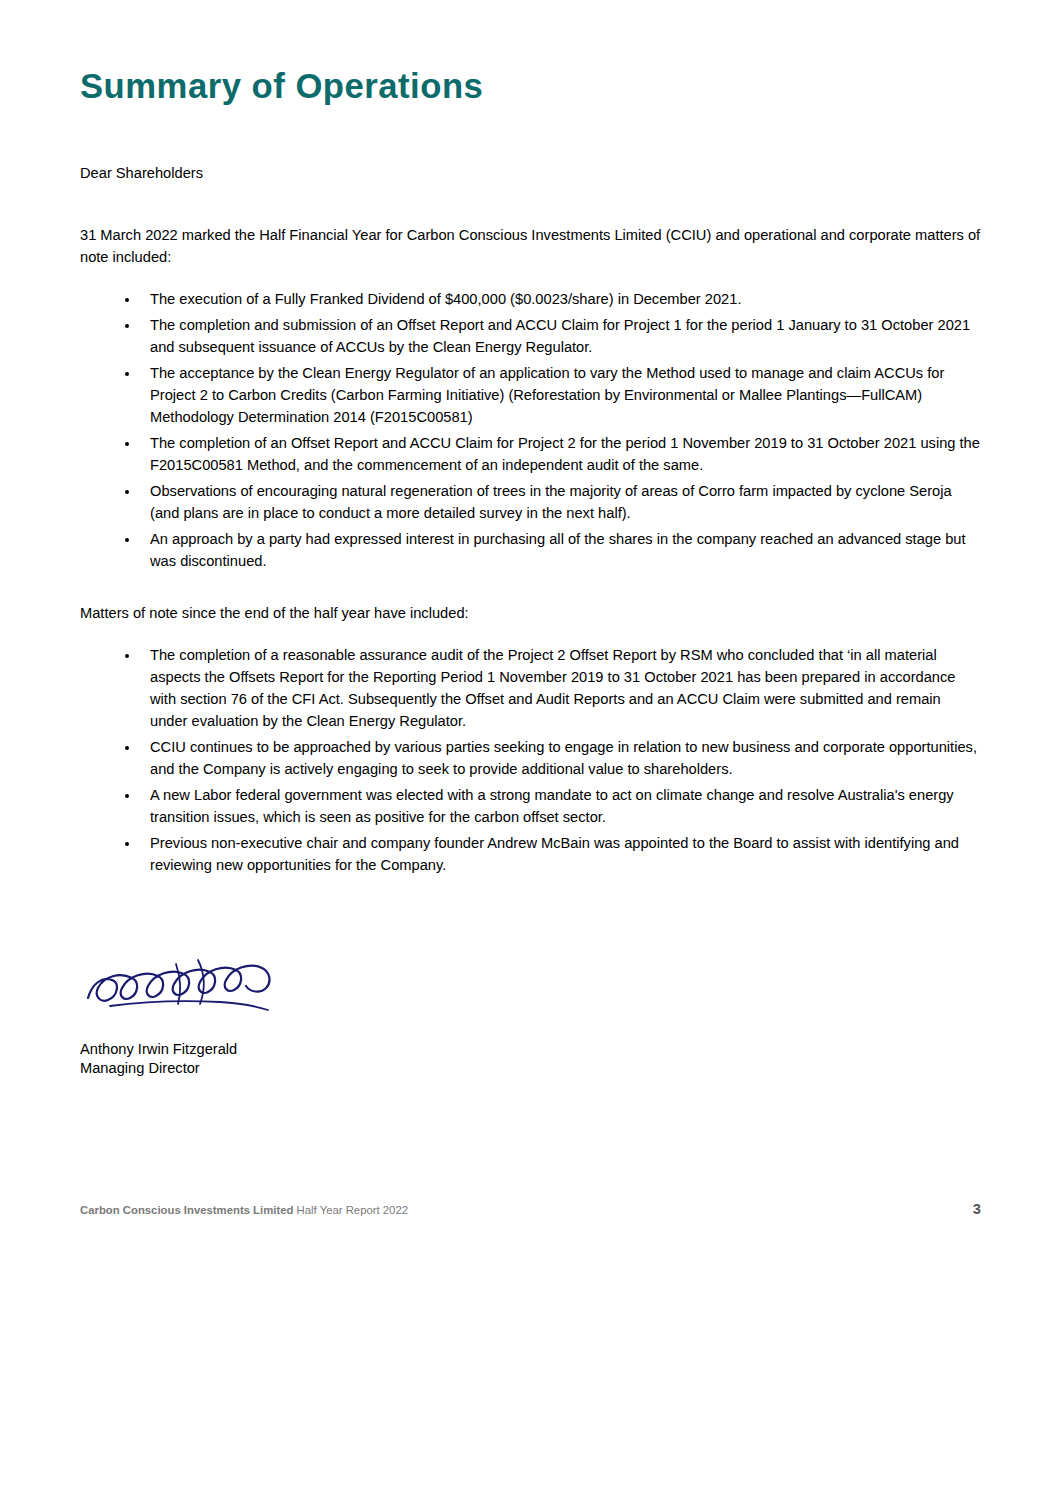Summary of Operations
Dear Shareholders
31 March 2022 marked the Half Financial Year for Carbon Conscious Investments Limited (CCIU) and operational and corporate matters of note included:
The execution of a Fully Franked Dividend of $400,000 ($0.0023/share) in December 2021.
The completion and submission of an Offset Report and ACCU Claim for Project 1 for the period 1 January to 31 October 2021 and subsequent issuance of ACCUs by the Clean Energy Regulator.
The acceptance by the Clean Energy Regulator of an application to vary the Method used to manage and claim ACCUs for Project 2 to Carbon Credits (Carbon Farming Initiative) (Reforestation by Environmental or Mallee Plantings—FullCAM) Methodology Determination 2014 (F2015C00581)
The completion of an Offset Report and ACCU Claim for Project 2 for the period 1 November 2019 to 31 October 2021 using the F2015C00581 Method, and the commencement of an independent audit of the same.
Observations of encouraging natural regeneration of trees in the majority of areas of Corro farm impacted by cyclone Seroja (and plans are in place to conduct a more detailed survey in the next half).
An approach by a party had expressed interest in purchasing all of the shares in the company reached an advanced stage but was discontinued.
Matters of note since the end of the half year have included:
The completion of a reasonable assurance audit of the Project 2 Offset Report by RSM who concluded that ‘in all material aspects the Offsets Report for the Reporting Period 1 November 2019 to 31 October 2021 has been prepared in accordance with section 76 of the CFI Act. Subsequently the Offset and Audit Reports and an ACCU Claim were submitted and remain under evaluation by the Clean Energy Regulator.
CCIU continues to be approached by various parties seeking to engage in relation to new business and corporate opportunities, and the Company is actively engaging to seek to provide additional value to shareholders.
A new Labor federal government was elected with a strong mandate to act on climate change and resolve Australia's energy transition issues, which is seen as positive for the carbon offset sector.
Previous non-executive chair and company founder Andrew McBain was appointed to the Board to assist with identifying and reviewing new opportunities for the Company.
Anthony Irwin Fitzgerald
Managing Director
Carbon Conscious Investments Limited Half Year Report 2022 3